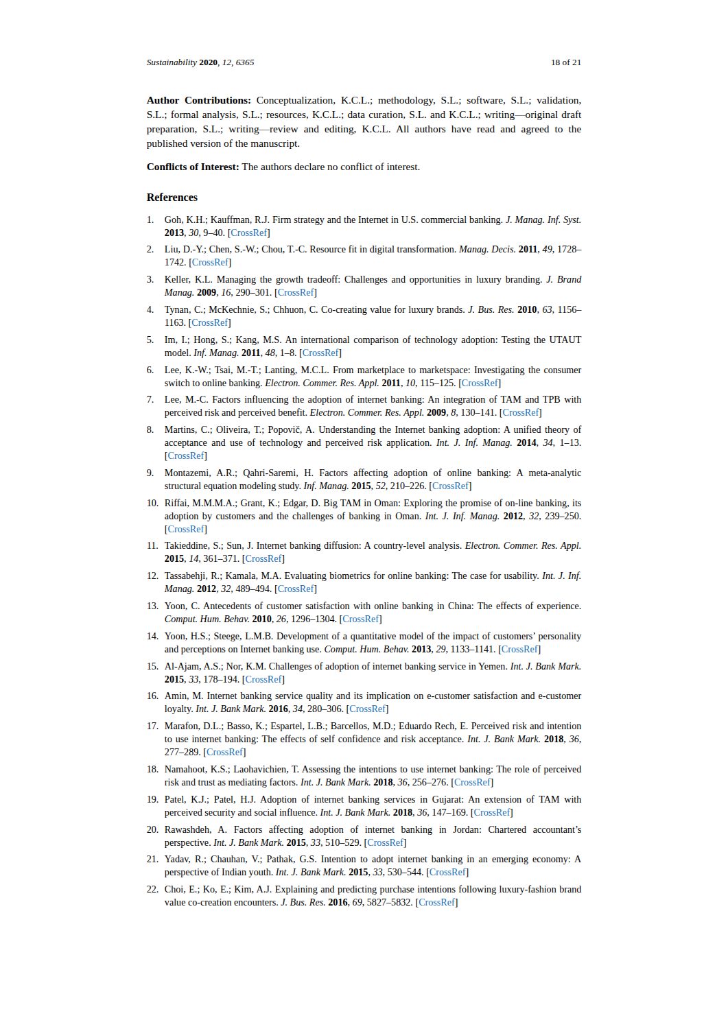Sustainability 2020, 12, 6365
18 of 21
Author Contributions: Conceptualization, K.C.L.; methodology, S.L.; software, S.L.; validation, S.L.; formal analysis, S.L.; resources, K.C.L.; data curation, S.L. and K.C.L.; writing—original draft preparation, S.L.; writing—review and editing, K.C.L. All authors have read and agreed to the published version of the manuscript.
Conflicts of Interest: The authors declare no conflict of interest.
References
Goh, K.H.; Kauffman, R.J. Firm strategy and the Internet in U.S. commercial banking. J. Manag. Inf. Syst. 2013, 30, 9–40. [CrossRef]
Liu, D.-Y.; Chen, S.-W.; Chou, T.-C. Resource fit in digital transformation. Manag. Decis. 2011, 49, 1728–1742. [CrossRef]
Keller, K.L. Managing the growth tradeoff: Challenges and opportunities in luxury branding. J. Brand Manag. 2009, 16, 290–301. [CrossRef]
Tynan, C.; McKechnie, S.; Chhuon, C. Co-creating value for luxury brands. J. Bus. Res. 2010, 63, 1156–1163. [CrossRef]
Im, I.; Hong, S.; Kang, M.S. An international comparison of technology adoption: Testing the UTAUT model. Inf. Manag. 2011, 48, 1–8. [CrossRef]
Lee, K.-W.; Tsai, M.-T.; Lanting, M.C.L. From marketplace to marketspace: Investigating the consumer switch to online banking. Electron. Commer. Res. Appl. 2011, 10, 115–125. [CrossRef]
Lee, M.-C. Factors influencing the adoption of internet banking: An integration of TAM and TPB with perceived risk and perceived benefit. Electron. Commer. Res. Appl. 2009, 8, 130–141. [CrossRef]
Martins, C.; Oliveira, T.; Popovič, A. Understanding the Internet banking adoption: A unified theory of acceptance and use of technology and perceived risk application. Int. J. Inf. Manag. 2014, 34, 1–13. [CrossRef]
Montazemi, A.R.; Qahri-Saremi, H. Factors affecting adoption of online banking: A meta-analytic structural equation modeling study. Inf. Manag. 2015, 52, 210–226. [CrossRef]
Riffai, M.M.M.A.; Grant, K.; Edgar, D. Big TAM in Oman: Exploring the promise of on-line banking, its adoption by customers and the challenges of banking in Oman. Int. J. Inf. Manag. 2012, 32, 239–250. [CrossRef]
Takieddine, S.; Sun, J. Internet banking diffusion: A country-level analysis. Electron. Commer. Res. Appl. 2015, 14, 361–371. [CrossRef]
Tassabehji, R.; Kamala, M.A. Evaluating biometrics for online banking: The case for usability. Int. J. Inf. Manag. 2012, 32, 489–494. [CrossRef]
Yoon, C. Antecedents of customer satisfaction with online banking in China: The effects of experience. Comput. Hum. Behav. 2010, 26, 1296–1304. [CrossRef]
Yoon, H.S.; Steege, L.M.B. Development of a quantitative model of the impact of customers’ personality and perceptions on Internet banking use. Comput. Hum. Behav. 2013, 29, 1133–1141. [CrossRef]
Al-Ajam, A.S.; Nor, K.M. Challenges of adoption of internet banking service in Yemen. Int. J. Bank Mark. 2015, 33, 178–194. [CrossRef]
Amin, M. Internet banking service quality and its implication on e-customer satisfaction and e-customer loyalty. Int. J. Bank Mark. 2016, 34, 280–306. [CrossRef]
Marafon, D.L.; Basso, K.; Espartel, L.B.; Barcellos, M.D.; Eduardo Rech, E. Perceived risk and intention to use internet banking: The effects of self confidence and risk acceptance. Int. J. Bank Mark. 2018, 36, 277–289. [CrossRef]
Namahoot, K.S.; Laohavichien, T. Assessing the intentions to use internet banking: The role of perceived risk and trust as mediating factors. Int. J. Bank Mark. 2018, 36, 256–276. [CrossRef]
Patel, K.J.; Patel, H.J. Adoption of internet banking services in Gujarat: An extension of TAM with perceived security and social influence. Int. J. Bank Mark. 2018, 36, 147–169. [CrossRef]
Rawashdeh, A. Factors affecting adoption of internet banking in Jordan: Chartered accountant’s perspective. Int. J. Bank Mark. 2015, 33, 510–529. [CrossRef]
Yadav, R.; Chauhan, V.; Pathak, G.S. Intention to adopt internet banking in an emerging economy: A perspective of Indian youth. Int. J. Bank Mark. 2015, 33, 530–544. [CrossRef]
Choi, E.; Ko, E.; Kim, A.J. Explaining and predicting purchase intentions following luxury-fashion brand value co-creation encounters. J. Bus. Res. 2016, 69, 5827–5832. [CrossRef]